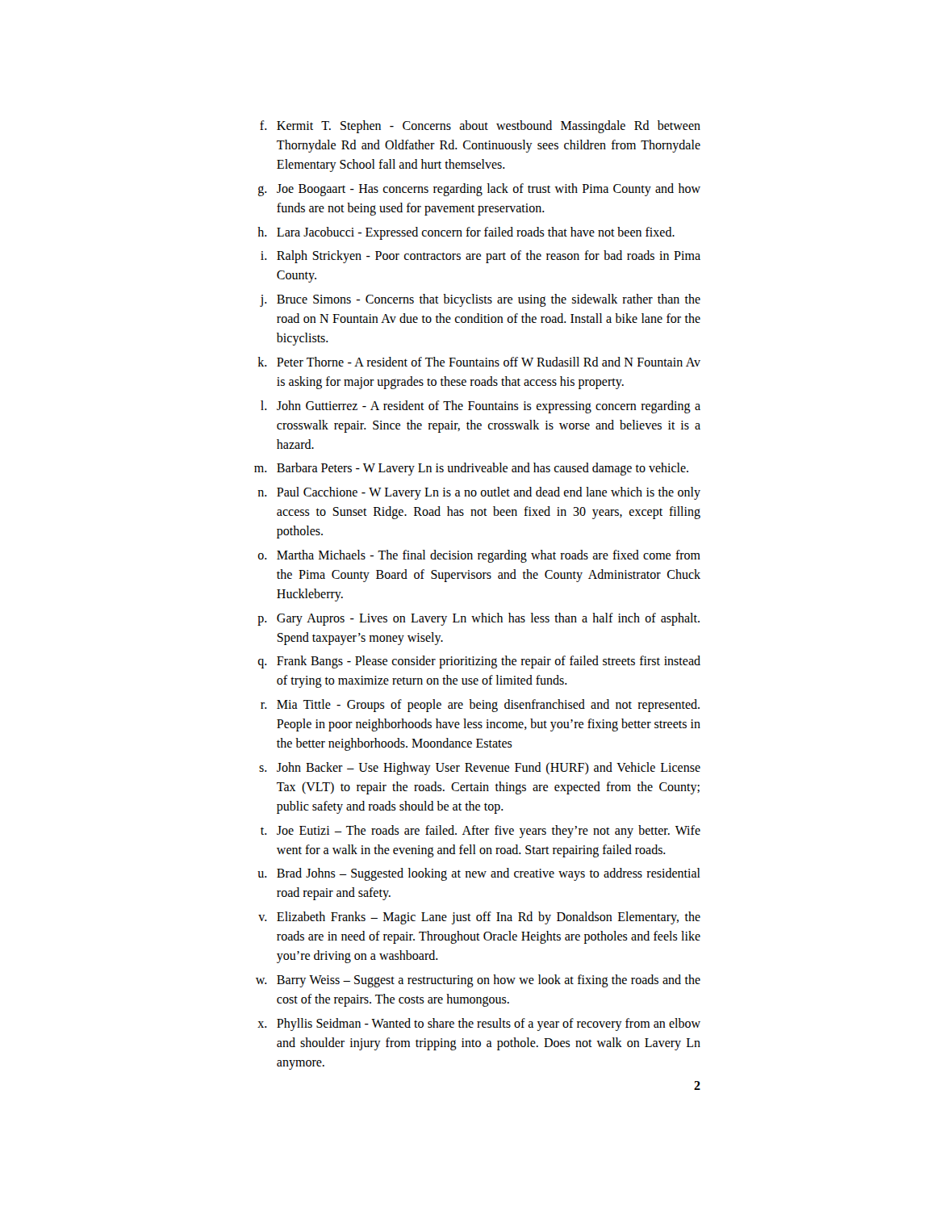Kermit T. Stephen - Concerns about westbound Massingdale Rd between Thornydale Rd and Oldfather Rd. Continuously sees children from Thornydale Elementary School fall and hurt themselves.
Joe Boogaart - Has concerns regarding lack of trust with Pima County and how funds are not being used for pavement preservation.
Lara Jacobucci - Expressed concern for failed roads that have not been fixed.
Ralph Strickyen - Poor contractors are part of the reason for bad roads in Pima County.
Bruce Simons - Concerns that bicyclists are using the sidewalk rather than the road on N Fountain Av due to the condition of the road. Install a bike lane for the bicyclists.
Peter Thorne - A resident of The Fountains off W Rudasill Rd and N Fountain Av is asking for major upgrades to these roads that access his property.
John Guttierrez - A resident of The Fountains is expressing concern regarding a crosswalk repair. Since the repair, the crosswalk is worse and believes it is a hazard.
Barbara Peters - W Lavery Ln is undriveable and has caused damage to vehicle.
Paul Cacchione - W Lavery Ln is a no outlet and dead end lane which is the only access to Sunset Ridge. Road has not been fixed in 30 years, except filling potholes.
Martha Michaels - The final decision regarding what roads are fixed come from the Pima County Board of Supervisors and the County Administrator Chuck Huckleberry.
Gary Aupros - Lives on Lavery Ln which has less than a half inch of asphalt. Spend taxpayer’s money wisely.
Frank Bangs - Please consider prioritizing the repair of failed streets first instead of trying to maximize return on the use of limited funds.
Mia Tittle - Groups of people are being disenfranchised and not represented. People in poor neighborhoods have less income, but you’re fixing better streets in the better neighborhoods. Moondance Estates
John Backer – Use Highway User Revenue Fund (HURF) and Vehicle License Tax (VLT) to repair the roads. Certain things are expected from the County; public safety and roads should be at the top.
Joe Eutizi – The roads are failed. After five years they’re not any better. Wife went for a walk in the evening and fell on road. Start repairing failed roads.
Brad Johns – Suggested looking at new and creative ways to address residential road repair and safety.
Elizabeth Franks – Magic Lane just off Ina Rd by Donaldson Elementary, the roads are in need of repair. Throughout Oracle Heights are potholes and feels like you’re driving on a washboard.
Barry Weiss – Suggest a restructuring on how we look at fixing the roads and the cost of the repairs. The costs are humongous.
Phyllis Seidman - Wanted to share the results of a year of recovery from an elbow and shoulder injury from tripping into a pothole. Does not walk on Lavery Ln anymore.
2